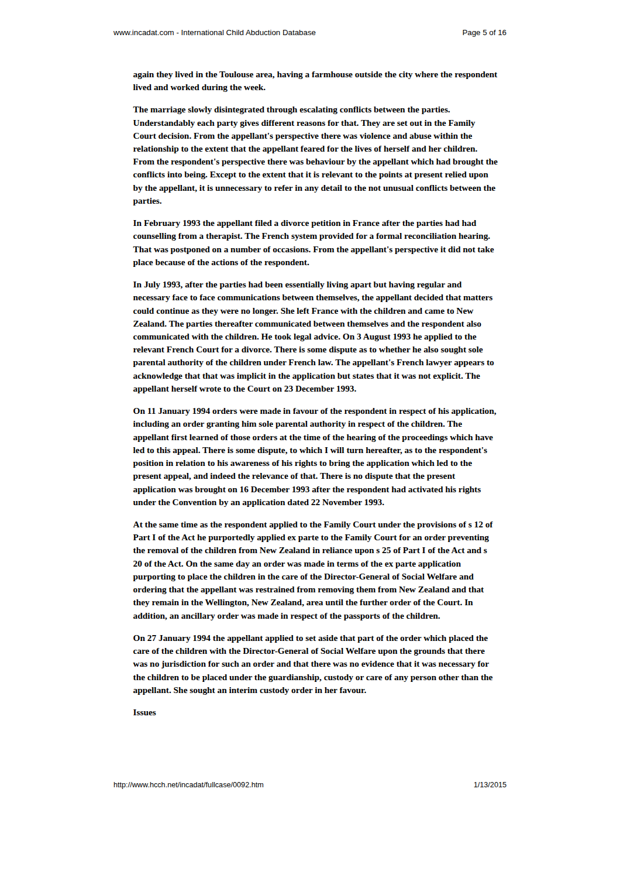www.incadat.com - International Child Abduction Database Page 5 of 16
again they lived in the Toulouse area, having a farmhouse outside the city where the respondent lived and worked during the week.
The marriage slowly disintegrated through escalating conflicts between the parties. Understandably each party gives different reasons for that. They are set out in the Family Court decision. From the appellant's perspective there was violence and abuse within the relationship to the extent that the appellant feared for the lives of herself and her children. From the respondent's perspective there was behaviour by the appellant which had brought the conflicts into being. Except to the extent that it is relevant to the points at present relied upon by the appellant, it is unnecessary to refer in any detail to the not unusual conflicts between the parties.
In February 1993 the appellant filed a divorce petition in France after the parties had had counselling from a therapist. The French system provided for a formal reconciliation hearing. That was postponed on a number of occasions. From the appellant's perspective it did not take place because of the actions of the respondent.
In July 1993, after the parties had been essentially living apart but having regular and necessary face to face communications between themselves, the appellant decided that matters could continue as they were no longer. She left France with the children and came to New Zealand. The parties thereafter communicated between themselves and the respondent also communicated with the children. He took legal advice. On 3 August 1993 he applied to the relevant French Court for a divorce. There is some dispute as to whether he also sought sole parental authority of the children under French law. The appellant's French lawyer appears to acknowledge that that was implicit in the application but states that it was not explicit. The appellant herself wrote to the Court on 23 December 1993.
On 11 January 1994 orders were made in favour of the respondent in respect of his application, including an order granting him sole parental authority in respect of the children. The appellant first learned of those orders at the time of the hearing of the proceedings which have led to this appeal. There is some dispute, to which I will turn hereafter, as to the respondent's position in relation to his awareness of his rights to bring the application which led to the present appeal, and indeed the relevance of that. There is no dispute that the present application was brought on 16 December 1993 after the respondent had activated his rights under the Convention by an application dated 22 November 1993.
At the same time as the respondent applied to the Family Court under the provisions of s 12 of Part I of the Act he purportedly applied ex parte to the Family Court for an order preventing the removal of the children from New Zealand in reliance upon s 25 of Part I of the Act and s 20 of the Act. On the same day an order was made in terms of the ex parte application purporting to place the children in the care of the Director-General of Social Welfare and ordering that the appellant was restrained from removing them from New Zealand and that they remain in the Wellington, New Zealand, area until the further order of the Court. In addition, an ancillary order was made in respect of the passports of the children.
On 27 January 1994 the appellant applied to set aside that part of the order which placed the care of the children with the Director-General of Social Welfare upon the grounds that there was no jurisdiction for such an order and that there was no evidence that it was necessary for the children to be placed under the guardianship, custody or care of any person other than the appellant. She sought an interim custody order in her favour.
Issues
http://www.hcch.net/incadat/fullcase/0092.htm 1/13/2015